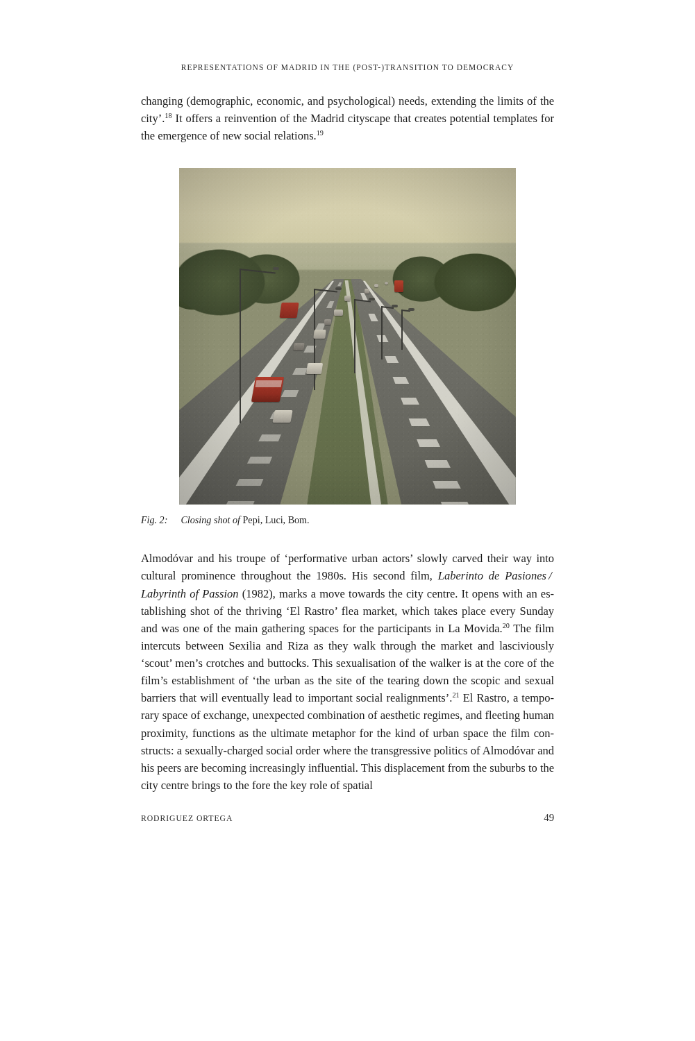Representations of Madrid in the (Post-)Transition to Democracy
changing (demographic, economic, and psychological) needs, extending the limits of the city’.18 It offers a reinvention of the Madrid cityscape that creates potential templates for the emergence of new social relations.19
Fig. 2: Closing shot of Pepi, Luci, Bom.
Almodóvar and his troupe of ‘performative urban actors’ slowly carved their way into cultural prominence throughout the 1980s. His second film, Laberinto de Pasiones / Labyrinth of Passion (1982), marks a move towards the city centre. It opens with an establishing shot of the thriving ‘El Rastro’ flea market, which takes place every Sunday and was one of the main gathering spaces for the participants in La Movida.20 The film intercuts between Sexilia and Riza as they walk through the market and lasciviously ‘scout’ men’s crotches and buttocks. This sexualisation of the walker is at the core of the film’s establishment of ‘the urban as the site of the tearing down the scopic and sexual barriers that will eventually lead to important social realignments’.21 El Rastro, a temporary space of exchange, unexpected combination of aesthetic regimes, and fleeting human proximity, functions as the ultimate metaphor for the kind of urban space the film constructs: a sexually-charged social order where the transgressive politics of Almodóvar and his peers are becoming increasingly influential. This displacement from the suburbs to the city centre brings to the fore the key role of spatial
Rodriguez Ortega 49